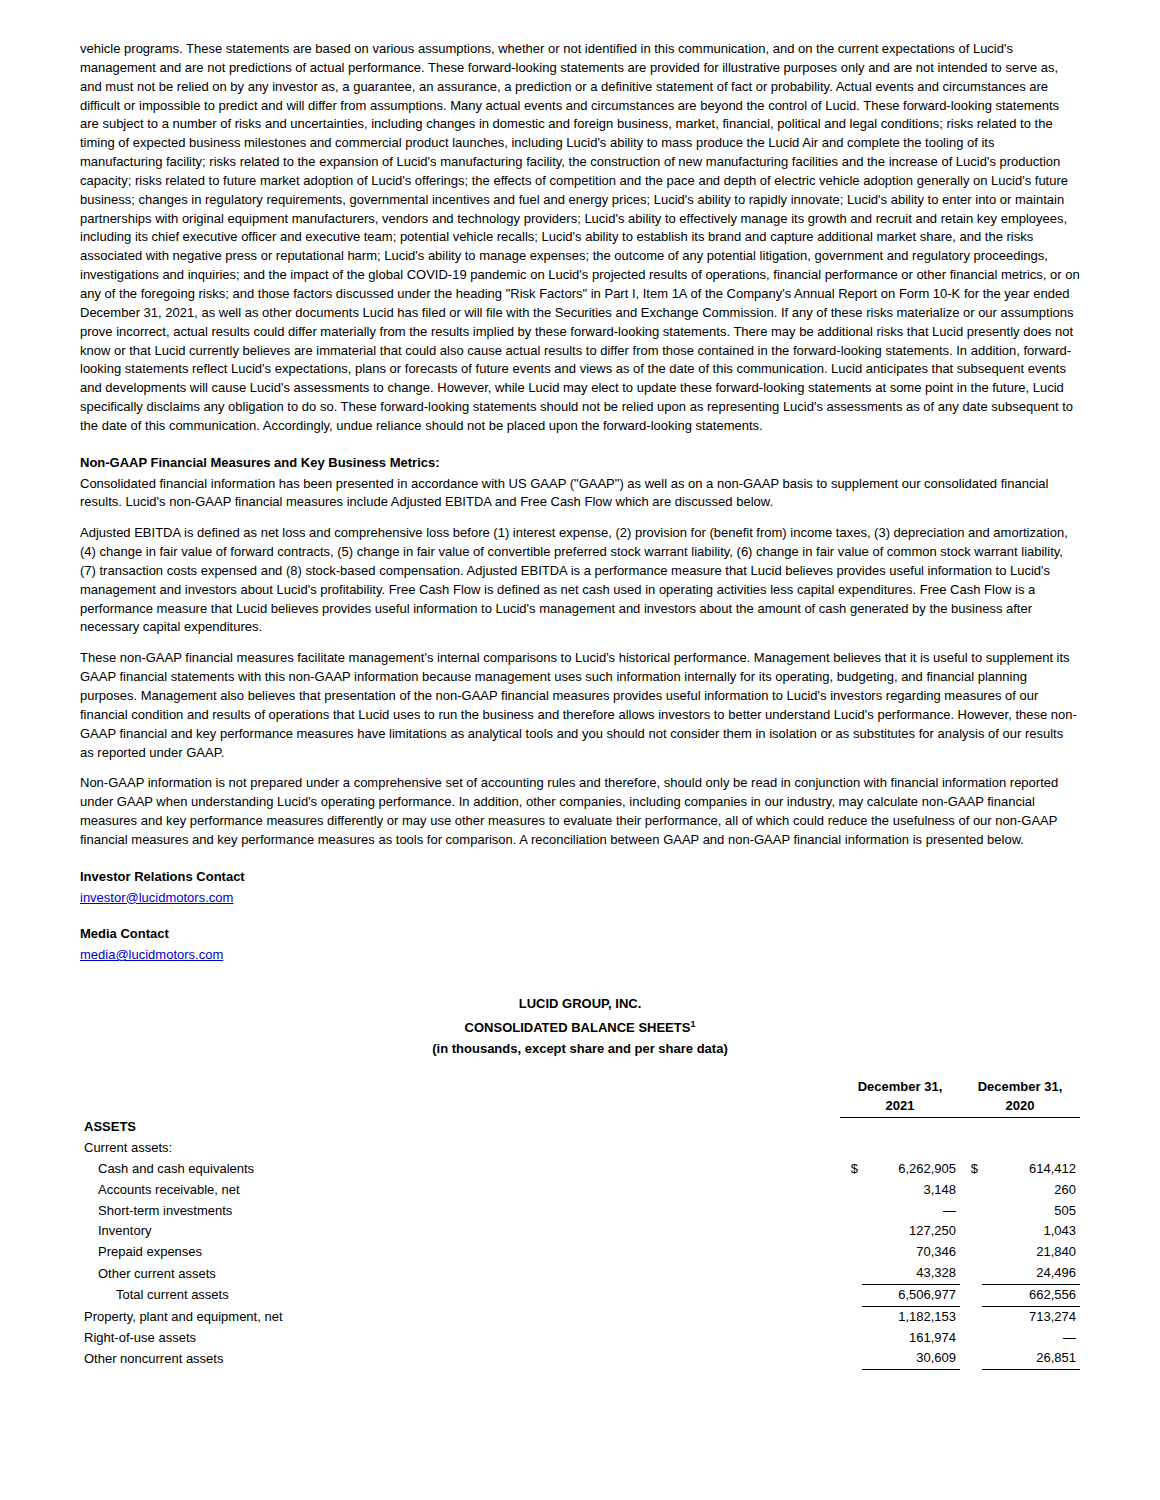vehicle programs. These statements are based on various assumptions, whether or not identified in this communication, and on the current expectations of Lucid's management and are not predictions of actual performance. These forward-looking statements are provided for illustrative purposes only and are not intended to serve as, and must not be relied on by any investor as, a guarantee, an assurance, a prediction or a definitive statement of fact or probability. Actual events and circumstances are difficult or impossible to predict and will differ from assumptions. Many actual events and circumstances are beyond the control of Lucid. These forward-looking statements are subject to a number of risks and uncertainties, including changes in domestic and foreign business, market, financial, political and legal conditions; risks related to the timing of expected business milestones and commercial product launches, including Lucid's ability to mass produce the Lucid Air and complete the tooling of its manufacturing facility; risks related to the expansion of Lucid's manufacturing facility, the construction of new manufacturing facilities and the increase of Lucid's production capacity; risks related to future market adoption of Lucid's offerings; the effects of competition and the pace and depth of electric vehicle adoption generally on Lucid's future business; changes in regulatory requirements, governmental incentives and fuel and energy prices; Lucid's ability to rapidly innovate; Lucid's ability to enter into or maintain partnerships with original equipment manufacturers, vendors and technology providers; Lucid's ability to effectively manage its growth and recruit and retain key employees, including its chief executive officer and executive team; potential vehicle recalls; Lucid's ability to establish its brand and capture additional market share, and the risks associated with negative press or reputational harm; Lucid's ability to manage expenses; the outcome of any potential litigation, government and regulatory proceedings, investigations and inquiries; and the impact of the global COVID-19 pandemic on Lucid's projected results of operations, financial performance or other financial metrics, or on any of the foregoing risks; and those factors discussed under the heading "Risk Factors" in Part I, Item 1A of the Company's Annual Report on Form 10-K for the year ended December 31, 2021, as well as other documents Lucid has filed or will file with the Securities and Exchange Commission. If any of these risks materialize or our assumptions prove incorrect, actual results could differ materially from the results implied by these forward-looking statements. There may be additional risks that Lucid presently does not know or that Lucid currently believes are immaterial that could also cause actual results to differ from those contained in the forward-looking statements. In addition, forward-looking statements reflect Lucid's expectations, plans or forecasts of future events and views as of the date of this communication. Lucid anticipates that subsequent events and developments will cause Lucid's assessments to change. However, while Lucid may elect to update these forward-looking statements at some point in the future, Lucid specifically disclaims any obligation to do so. These forward-looking statements should not be relied upon as representing Lucid's assessments as of any date subsequent to the date of this communication. Accordingly, undue reliance should not be placed upon the forward-looking statements.
Non-GAAP Financial Measures and Key Business Metrics:
Consolidated financial information has been presented in accordance with US GAAP ("GAAP") as well as on a non-GAAP basis to supplement our consolidated financial results. Lucid's non-GAAP financial measures include Adjusted EBITDA and Free Cash Flow which are discussed below.
Adjusted EBITDA is defined as net loss and comprehensive loss before (1) interest expense, (2) provision for (benefit from) income taxes, (3) depreciation and amortization, (4) change in fair value of forward contracts, (5) change in fair value of convertible preferred stock warrant liability, (6) change in fair value of common stock warrant liability, (7) transaction costs expensed and (8) stock-based compensation. Adjusted EBITDA is a performance measure that Lucid believes provides useful information to Lucid's management and investors about Lucid's profitability. Free Cash Flow is defined as net cash used in operating activities less capital expenditures. Free Cash Flow is a performance measure that Lucid believes provides useful information to Lucid's management and investors about the amount of cash generated by the business after necessary capital expenditures.
These non-GAAP financial measures facilitate management's internal comparisons to Lucid's historical performance. Management believes that it is useful to supplement its GAAP financial statements with this non-GAAP information because management uses such information internally for its operating, budgeting, and financial planning purposes. Management also believes that presentation of the non-GAAP financial measures provides useful information to Lucid's investors regarding measures of our financial condition and results of operations that Lucid uses to run the business and therefore allows investors to better understand Lucid's performance. However, these non-GAAP financial and key performance measures have limitations as analytical tools and you should not consider them in isolation or as substitutes for analysis of our results as reported under GAAP.
Non-GAAP information is not prepared under a comprehensive set of accounting rules and therefore, should only be read in conjunction with financial information reported under GAAP when understanding Lucid's operating performance. In addition, other companies, including companies in our industry, may calculate non-GAAP financial measures and key performance measures differently or may use other measures to evaluate their performance, all of which could reduce the usefulness of our non-GAAP financial measures and key performance measures as tools for comparison. A reconciliation between GAAP and non-GAAP financial information is presented below.
Investor Relations Contact
investor@lucidmotors.com
Media Contact
media@lucidmotors.com
LUCID GROUP, INC.
CONSOLIDATED BALANCE SHEETS1
(in thousands, except share and per share data)
| | December 31, 2021 | December 31, 2020 |
| --- | --- | --- |
| ASSETS | | | | |
| Current assets: | | | | |
| Cash and cash equivalents | $ | 6,262,905 | $ | 614,412 |
| Accounts receivable, net | | 3,148 | | 260 |
| Short-term investments | | — | | 505 |
| Inventory | | 127,250 | | 1,043 |
| Prepaid expenses | | 70,346 | | 21,840 |
| Other current assets | | 43,328 | | 24,496 |
| Total current assets | | 6,506,977 | | 662,556 |
| Property, plant and equipment, net | | 1,182,153 | | 713,274 |
| Right-of-use assets | | 161,974 | | — |
| Other noncurrent assets | | 30,609 | | 26,851 |